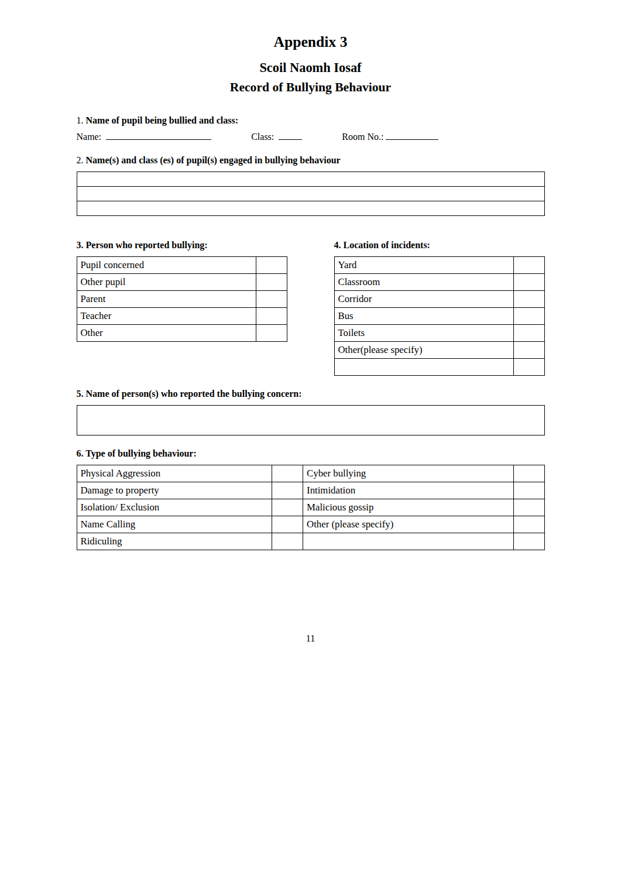Appendix 3
Scoil Naomh Iosaf
Record of Bullying Behaviour
1. Name of pupil being bullied and class:
Name: Class: Room No.:
2. Name(s) and class (es) of pupil(s) engaged in bullying behaviour
3. Person who reported bullying:
| Pupil concerned | |
| Other pupil | |
| Parent | |
| Teacher | |
| Other | |
4. Location of incidents:
| Yard | |
| Classroom | |
| Corridor | |
| Bus | |
| Toilets | |
| Other(please specify) | |
5. Name of person(s) who reported the bullying concern:
6. Type of bullying behaviour:
| Physical Aggression | | Cyber bullying | |
| Damage to property | | Intimidation | |
| Isolation/ Exclusion | | Malicious gossip | |
| Name Calling | | Other (please specify) | |
| Ridiculing | | | |
11